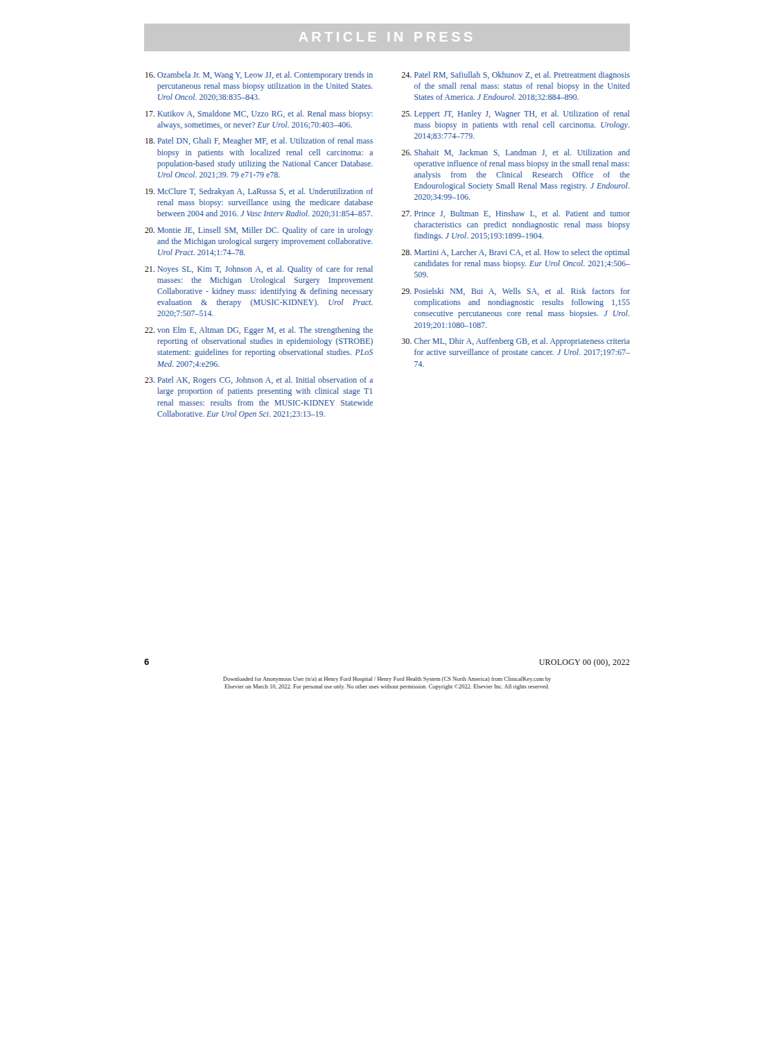ARTICLE IN PRESS
Ozambela Jr. M, Wang Y, Leow JJ, et al. Contemporary trends in percutaneous renal mass biopsy utilization in the United States. Urol Oncol. 2020;38:835–843.
Kutikov A, Smaldone MC, Uzzo RG, et al. Renal mass biopsy: always, sometimes, or never? Eur Urol. 2016;70:403–406.
Patel DN, Ghali F, Meagher MF, et al. Utilization of renal mass biopsy in patients with localized renal cell carcinoma: a population-based study utilizing the National Cancer Database. Urol Oncol. 2021;39. 79 e71-79 e78.
McClure T, Sedrakyan A, LaRussa S, et al. Underutilization of renal mass biopsy: surveillance using the medicare database between 2004 and 2016. J Vasc Interv Radiol. 2020;31:854–857.
Montie JE, Linsell SM, Miller DC. Quality of care in urology and the Michigan urological surgery improvement collaborative. Urol Pract. 2014;1:74–78.
Noyes SL, Kim T, Johnson A, et al. Quality of care for renal masses: the Michigan Urological Surgery Improvement Collaborative - kidney mass: identifying & defining necessary evaluation & therapy (MUSIC-KIDNEY). Urol Pract. 2020;7:507–514.
von Elm E, Altman DG, Egger M, et al. The strengthening the reporting of observational studies in epidemiology (STROBE) statement: guidelines for reporting observational studies. PLoS Med. 2007;4:e296.
Patel AK, Rogers CG, Johnson A, et al. Initial observation of a large proportion of patients presenting with clinical stage T1 renal masses: results from the MUSIC-KIDNEY Statewide Collaborative. Eur Urol Open Sci. 2021;23:13–19.
Patel RM, Safiullah S, Okhunov Z, et al. Pretreatment diagnosis of the small renal mass: status of renal biopsy in the United States of America. J Endourol. 2018;32:884–890.
Leppert JT, Hanley J, Wagner TH, et al. Utilization of renal mass biopsy in patients with renal cell carcinoma. Urology. 2014;83:774–779.
Shahait M, Jackman S, Landman J, et al. Utilization and operative influence of renal mass biopsy in the small renal mass: analysis from the Clinical Research Office of the Endourological Society Small Renal Mass registry. J Endourol. 2020;34:99–106.
Prince J, Bultman E, Hinshaw L, et al. Patient and tumor characteristics can predict nondiagnostic renal mass biopsy findings. J Urol. 2015;193:1899–1904.
Martini A, Larcher A, Bravi CA, et al. How to select the optimal candidates for renal mass biopsy. Eur Urol Oncol. 2021;4:506–509.
Posielski NM, Bui A, Wells SA, et al. Risk factors for complications and nondiagnostic results following 1,155 consecutive percutaneous core renal mass biopsies. J Urol. 2019;201:1080–1087.
Cher ML, Dhir A, Auffenberg GB, et al. Appropriateness criteria for active surveillance of prostate cancer. J Urol. 2017;197:67–74.
6
UROLOGY 00 (00), 2022
Downloaded for Anonymous User (n/a) at Henry Ford Hospital / Henry Ford Health System (CS North America) from ClinicalKey.com by
Elsevier on March 10, 2022. For personal use only. No other uses without permission. Copyright ©2022. Elsevier Inc. All rights reserved.